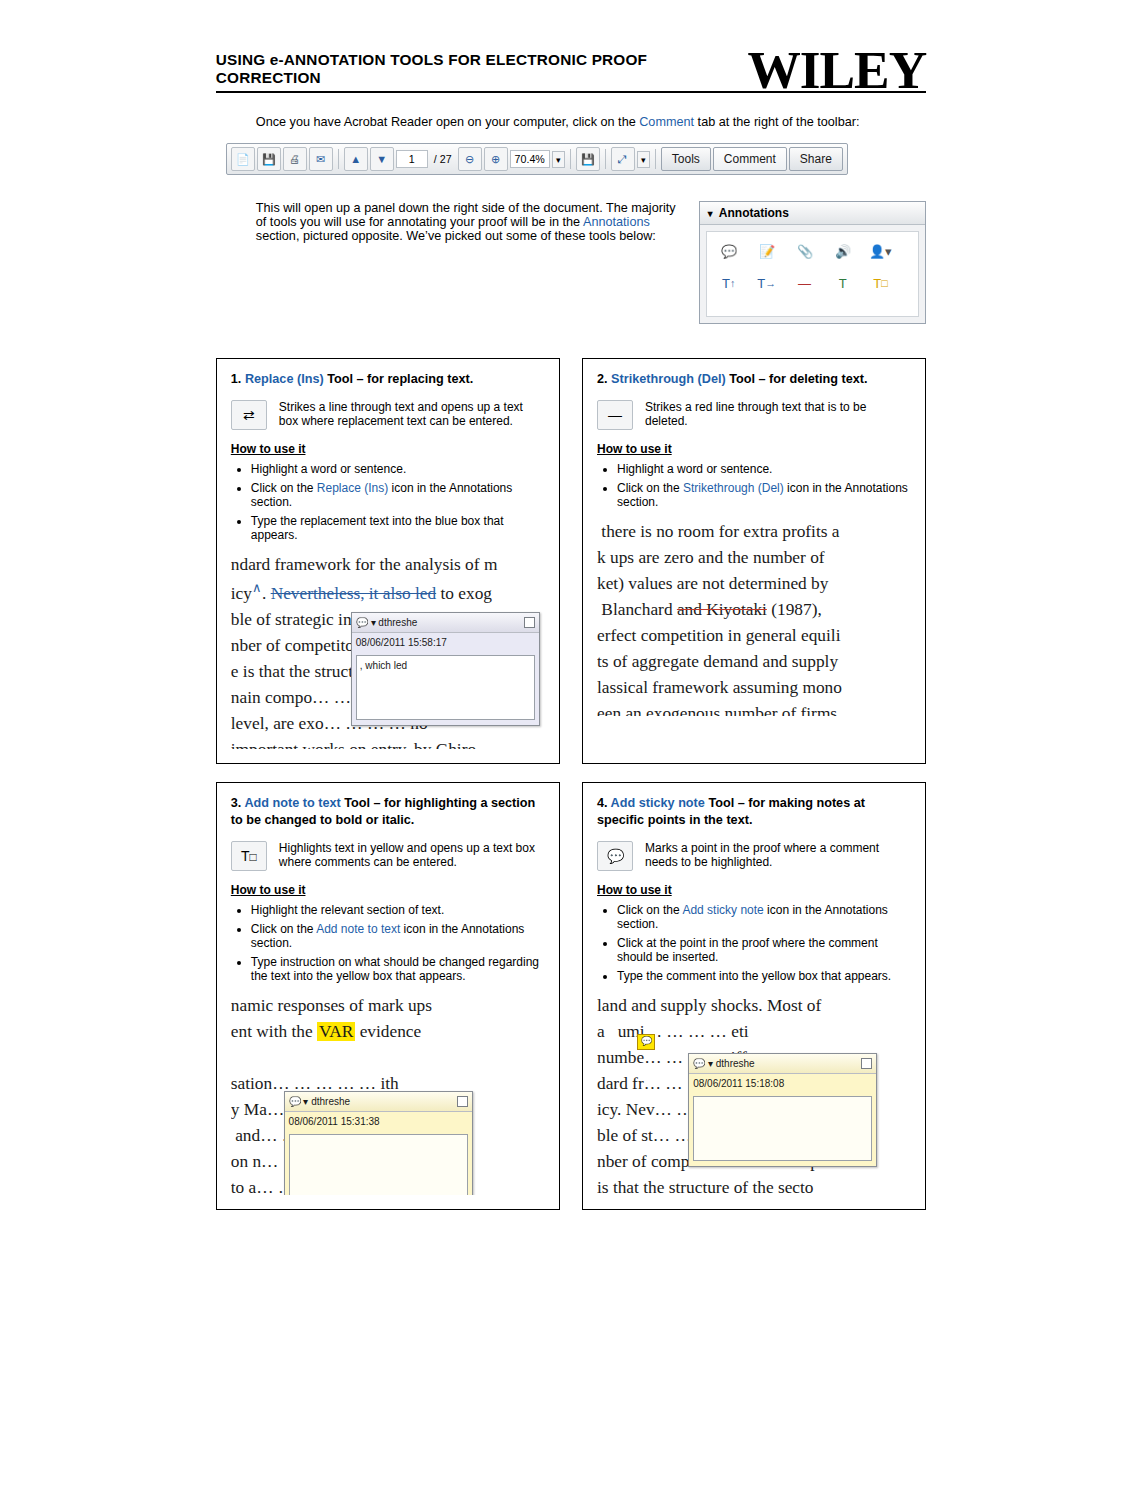USING e-ANNOTATION TOOLS FOR ELECTRONIC PROOF CORRECTION
WILEY
Once you have Acrobat Reader open on your computer, click on the Comment tab at the right of the toolbar:
📄 💾 🖨 ✉ ▲ ▼ 1 / 27 ⊖ ⊕ 70.4% ▾ 💾 ⤢ ▾ Tools Comment Share
This will open up a panel down the right side of the document. The majority of tools you will use for annotating your proof will be in the Annotations section, pictured opposite. We’ve picked out some of these tools below:
▼Annotations
💬 📝 📎 🔊 👤▾
T↑ T→ — T T□
1. Replace (Ins) Tool – for replacing text.
⇄ Strikes a line through text and opens up a text box where replacement text can be entered.
How to use it
Highlight a word or sentence.
Click on the Replace (Ins) icon in the Annotations section.
Type the replacement text into the blue box that appears.
ndard framework for the analysis of m
icy∧. Nevertheless, it also led to exog
ble of strategic interaction and a f
nber of competitors. The main o
e is that the structure of the sector of
nain compo… … … … … be
level, are exo… … … … no
important works on entry, by Ghiro
M henceforth)1 we open the ‘black b
💬 ▾ dthreshe
08/06/2011 15:58:17
, which led
2. Strikethrough (Del) Tool – for deleting text.
— Strikes a red line through text that is to be deleted.
How to use it
Highlight a word or sentence.
Click on the Strikethrough (Del) icon in the Annotations section.
there is no room for extra profits a
k ups are zero and the number of
ket) values are not determined by
Blanchard and Kiyotaki (1987),
erfect competition in general equili
ts of aggregate demand and supply
lassical framework assuming mono
een an exogenous number of firms
3. Add note to text Tool – for highlighting a section to be changed to bold or italic.
T□ Highlights text in yellow and opens up a text box where comments can be entered.
How to use it
Highlight the relevant section of text.
Click on the Add note to text icon in the Annotations section.
Type instruction on what should be changed regarding the text into the yellow box that appears.
namic responses of mark ups
ent with the VAR evidence
sation… … … … … ith
y Ma… … … … … ell
and… … … … … ed
on n… … … … … ber
to a… … … … … on
stent also with the demand-
💬 ▾ dthreshe
08/06/2011 15:31:38
4. Add sticky note Tool – for making notes at specific points in the text.
💬 Marks a point in the proof where a comment needs to be highlighted.
How to use it
Click on the Add sticky note icon in the Annotations section.
Click at the point in the proof where the comment should be inserted.
Type the comment into the yellow box that appears.
land and supply shocks. Most of
a umi… … … … eti
numbe… … … … iff
dard fr… … … … sis
icy. Nev… … … … o
ble of st… … … … wo
nber of competitors and the imp
is that the structure of the secto
💬
💬 ▾ dthreshe
08/06/2011 15:18:08